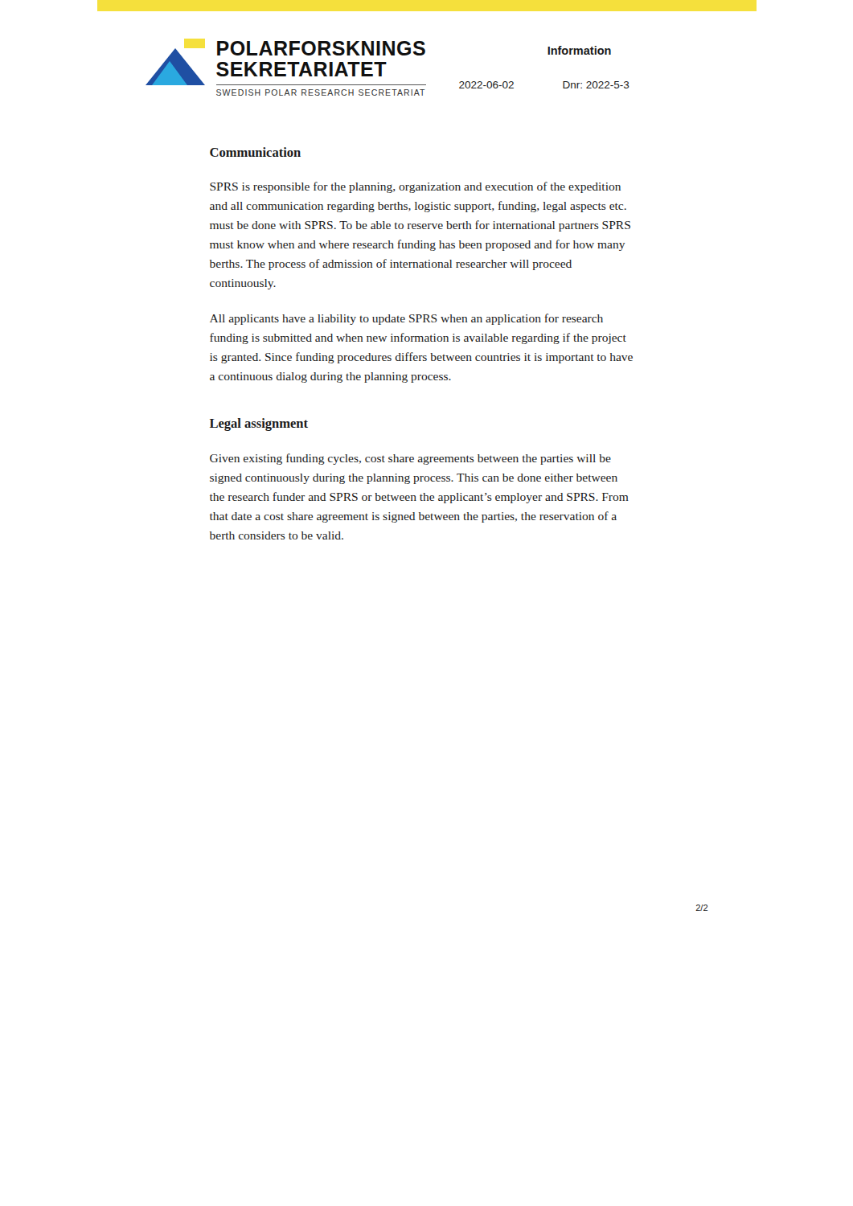POLARFORSKNINGS SEKRETARIATET SWEDISH POLAR RESEARCH SECRETARIAT
Information
2022-06-02 Dnr: 2022-5-3
Communication
SPRS is responsible for the planning, organization and execution of the expedition and all communication regarding berths, logistic support, funding, legal aspects etc. must be done with SPRS. To be able to reserve berth for international partners SPRS must know when and where research funding has been proposed and for how many berths. The process of admission of international researcher will proceed continuously.
All applicants have a liability to update SPRS when an application for research funding is submitted and when new information is available regarding if the project is granted. Since funding procedures differs between countries it is important to have a continuous dialog during the planning process.
Legal assignment
Given existing funding cycles, cost share agreements between the parties will be signed continuously during the planning process. This can be done either between the research funder and SPRS or between the applicant’s employer and SPRS. From that date a cost share agreement is signed between the parties, the reservation of a berth considers to be valid.
2/2